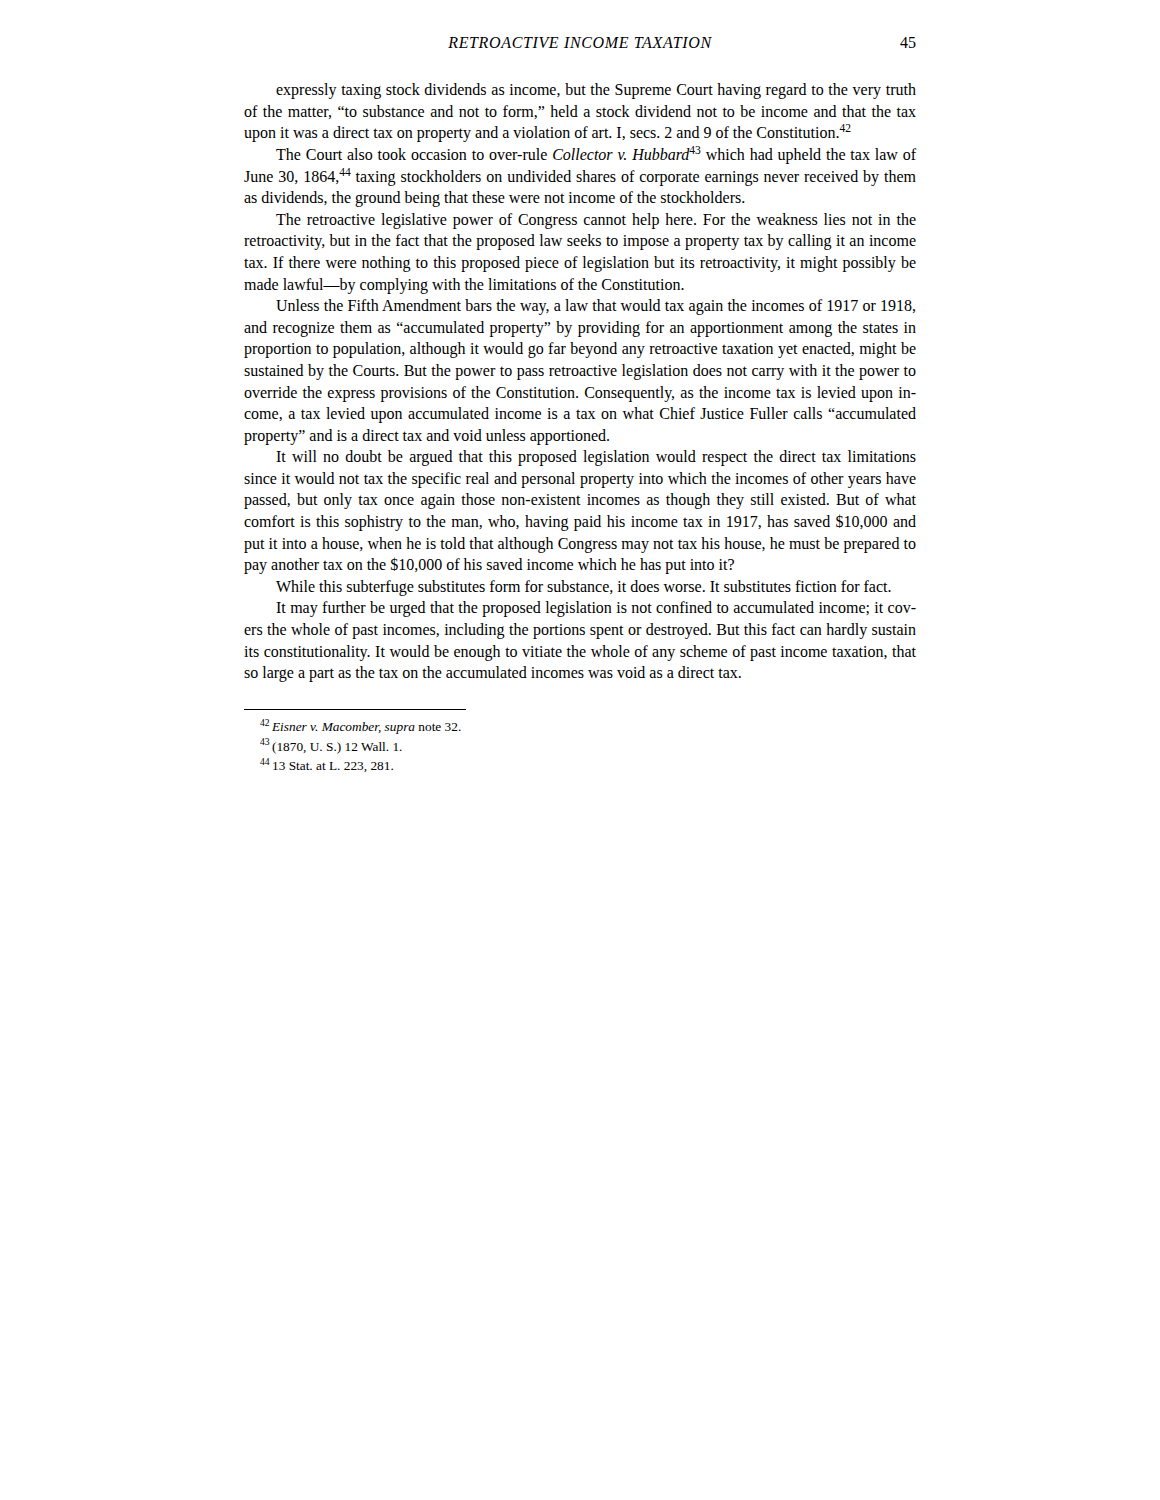RETROACTIVE INCOME TAXATION 45
expressly taxing stock dividends as income, but the Supreme Court having regard to the very truth of the matter, “to substance and not to form,” held a stock dividend not to be income and that the tax upon it was a direct tax on property and a violation of art. I, secs. 2 and 9 of the Constitution.42
The Court also took occasion to over-rule Collector v. Hubbard43 which had upheld the tax law of June 30, 1864,44 taxing stockholders on undivided shares of corporate earnings never received by them as dividends, the ground being that these were not income of the stockholders.
The retroactive legislative power of Congress cannot help here. For the weakness lies not in the retroactivity, but in the fact that the proposed law seeks to impose a property tax by calling it an income tax. If there were nothing to this proposed piece of legislation but its retroactivity, it might possibly be made lawful—by complying with the limitations of the Constitution.
Unless the Fifth Amendment bars the way, a law that would tax again the incomes of 1917 or 1918, and recognize them as “accumulated property” by providing for an apportionment among the states in proportion to population, although it would go far beyond any retroactive taxation yet enacted, might be sustained by the Courts. But the power to pass retroactive legislation does not carry with it the power to override the express provisions of the Constitution. Consequently, as the income tax is levied upon income, a tax levied upon accumulated income is a tax on what Chief Justice Fuller calls “accumulated property” and is a direct tax and void unless apportioned.
It will no doubt be argued that this proposed legislation would respect the direct tax limitations since it would not tax the specific real and personal property into which the incomes of other years have passed, but only tax once again those non-existent incomes as though they still existed. But of what comfort is this sophistry to the man, who, having paid his income tax in 1917, has saved $10,000 and put it into a house, when he is told that although Congress may not tax his house, he must be prepared to pay another tax on the $10,000 of his saved income which he has put into it?
While this subterfuge substitutes form for substance, it does worse. It substitutes fiction for fact.
It may further be urged that the proposed legislation is not confined to accumulated income; it covers the whole of past incomes, including the portions spent or destroyed. But this fact can hardly sustain its constitutionality. It would be enough to vitiate the whole of any scheme of past income taxation, that so large a part as the tax on the accumulated incomes was void as a direct tax.
42Eisner v. Macomber, supra note 32.
43(1870, U. S.) 12 Wall. 1.
4413 Stat. at L. 223, 281.